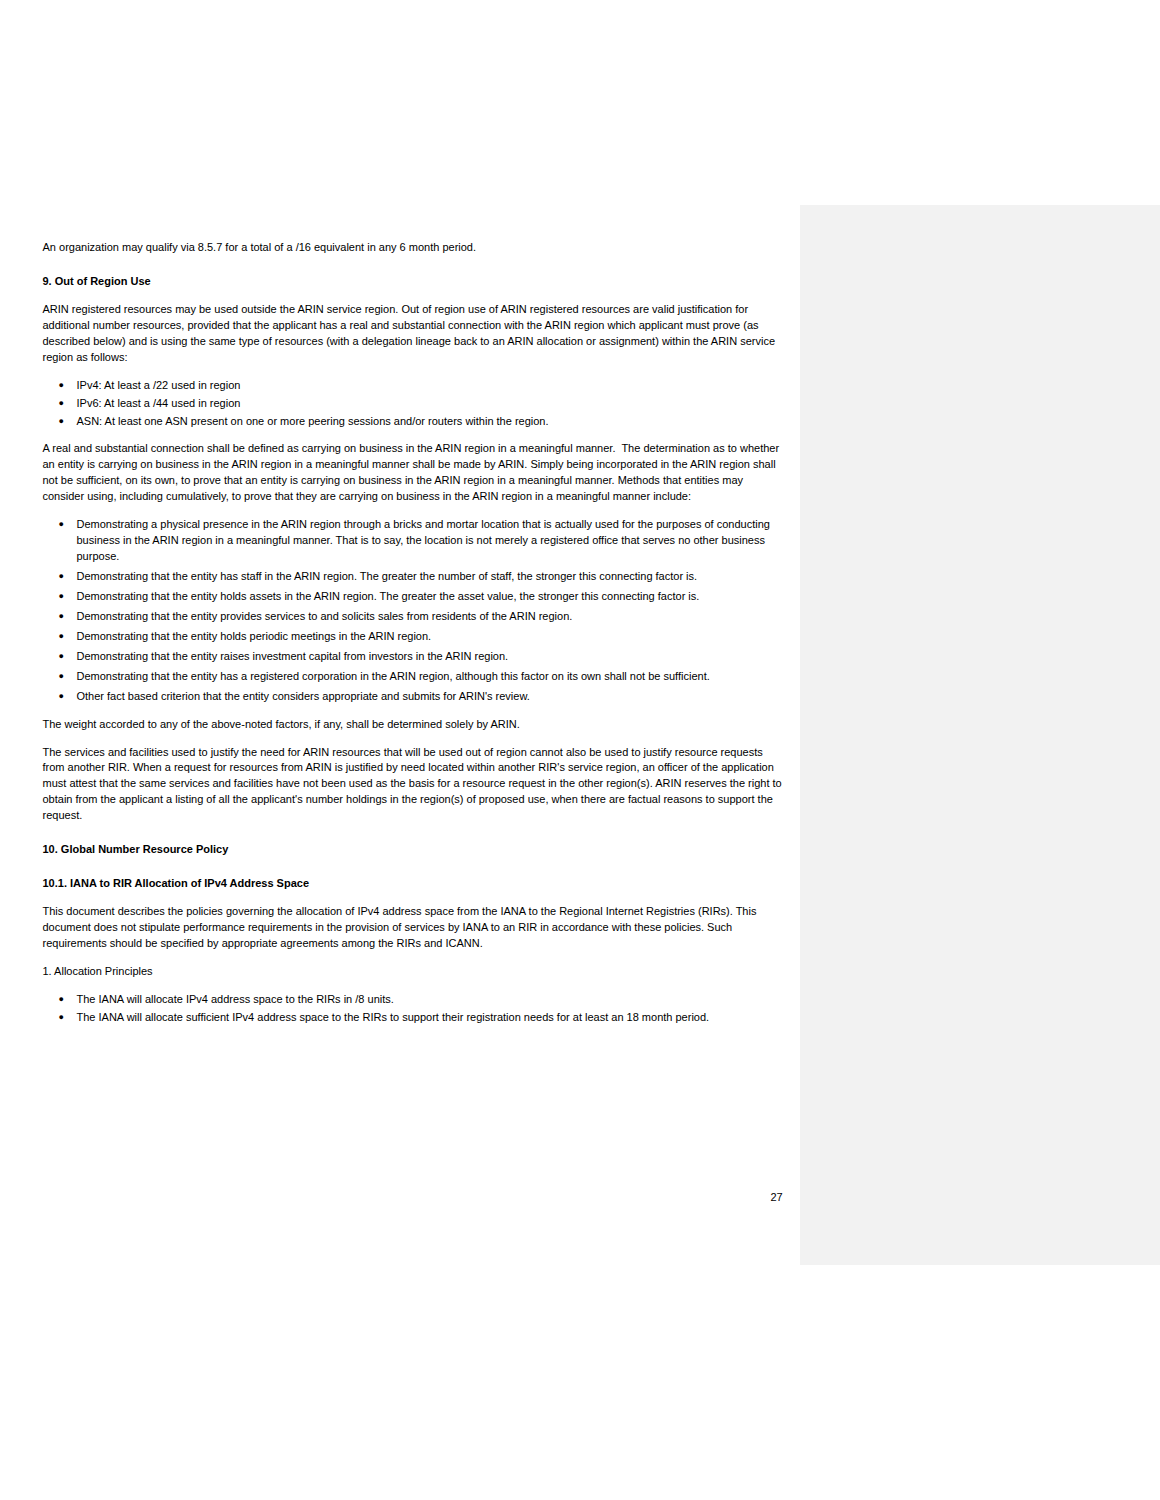An organization may qualify via 8.5.7 for a total of a /16 equivalent in any 6 month period.
9. Out of Region Use
ARIN registered resources may be used outside the ARIN service region. Out of region use of ARIN registered resources are valid justification for additional number resources, provided that the applicant has a real and substantial connection with the ARIN region which applicant must prove (as described below) and is using the same type of resources (with a delegation lineage back to an ARIN allocation or assignment) within the ARIN service region as follows:
IPv4: At least a /22 used in region
IPv6: At least a /44 used in region
ASN: At least one ASN present on one or more peering sessions and/or routers within the region.
A real and substantial connection shall be defined as carrying on business in the ARIN region in a meaningful manner. The determination as to whether an entity is carrying on business in the ARIN region in a meaningful manner shall be made by ARIN. Simply being incorporated in the ARIN region shall not be sufficient, on its own, to prove that an entity is carrying on business in the ARIN region in a meaningful manner. Methods that entities may consider using, including cumulatively, to prove that they are carrying on business in the ARIN region in a meaningful manner include:
Demonstrating a physical presence in the ARIN region through a bricks and mortar location that is actually used for the purposes of conducting business in the ARIN region in a meaningful manner. That is to say, the location is not merely a registered office that serves no other business purpose.
Demonstrating that the entity has staff in the ARIN region. The greater the number of staff, the stronger this connecting factor is.
Demonstrating that the entity holds assets in the ARIN region. The greater the asset value, the stronger this connecting factor is.
Demonstrating that the entity provides services to and solicits sales from residents of the ARIN region.
Demonstrating that the entity holds periodic meetings in the ARIN region.
Demonstrating that the entity raises investment capital from investors in the ARIN region.
Demonstrating that the entity has a registered corporation in the ARIN region, although this factor on its own shall not be sufficient.
Other fact based criterion that the entity considers appropriate and submits for ARIN's review.
The weight accorded to any of the above-noted factors, if any, shall be determined solely by ARIN.
The services and facilities used to justify the need for ARIN resources that will be used out of region cannot also be used to justify resource requests from another RIR. When a request for resources from ARIN is justified by need located within another RIR's service region, an officer of the application must attest that the same services and facilities have not been used as the basis for a resource request in the other region(s). ARIN reserves the right to obtain from the applicant a listing of all the applicant's number holdings in the region(s) of proposed use, when there are factual reasons to support the request.
10. Global Number Resource Policy
10.1. IANA to RIR Allocation of IPv4 Address Space
This document describes the policies governing the allocation of IPv4 address space from the IANA to the Regional Internet Registries (RIRs). This document does not stipulate performance requirements in the provision of services by IANA to an RIR in accordance with these policies. Such requirements should be specified by appropriate agreements among the RIRs and ICANN.
1. Allocation Principles
The IANA will allocate IPv4 address space to the RIRs in /8 units.
The IANA will allocate sufficient IPv4 address space to the RIRs to support their registration needs for at least an 18 month period.
27